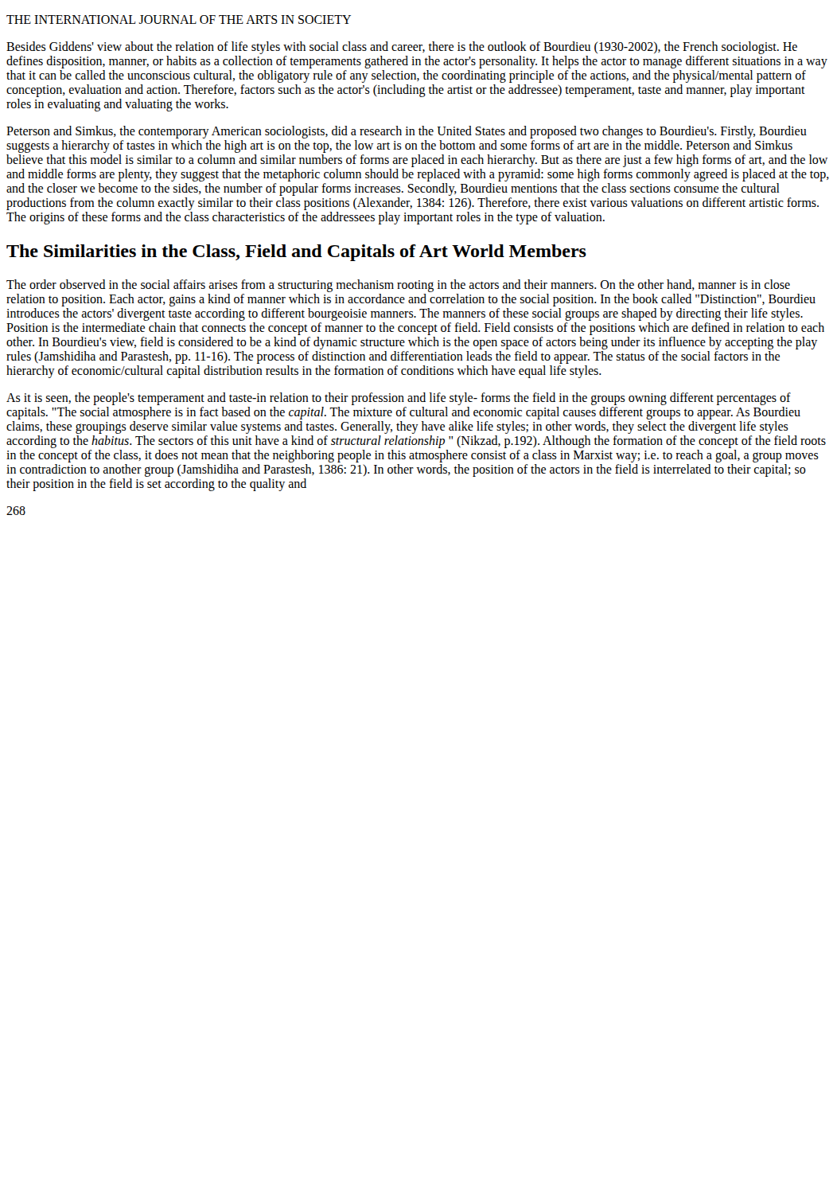THE INTERNATIONAL JOURNAL OF THE ARTS IN SOCIETY
Besides Giddens' view about the relation of life styles with social class and career, there is the outlook of Bourdieu (1930-2002), the French sociologist. He defines disposition, manner, or habits as a collection of temperaments gathered in the actor's personality. It helps the actor to manage different situations in a way that it can be called the unconscious cultural, the obligatory rule of any selection, the coordinating principle of the actions, and the physical/mental pattern of conception, evaluation and action. Therefore, factors such as the actor's (including the artist or the addressee) temperament, taste and manner, play important roles in evaluating and valuating the works.
Peterson and Simkus, the contemporary American sociologists, did a research in the United States and proposed two changes to Bourdieu's. Firstly, Bourdieu suggests a hierarchy of tastes in which the high art is on the top, the low art is on the bottom and some forms of art are in the middle. Peterson and Simkus believe that this model is similar to a column and similar numbers of forms are placed in each hierarchy. But as there are just a few high forms of art, and the low and middle forms are plenty, they suggest that the metaphoric column should be replaced with a pyramid: some high forms commonly agreed is placed at the top, and the closer we become to the sides, the number of popular forms increases. Secondly, Bourdieu mentions that the class sections consume the cultural productions from the column exactly similar to their class positions (Alexander, 1384: 126). Therefore, there exist various valuations on different artistic forms. The origins of these forms and the class characteristics of the addressees play important roles in the type of valuation.
The Similarities in the Class, Field and Capitals of Art World Members
The order observed in the social affairs arises from a structuring mechanism rooting in the actors and their manners. On the other hand, manner is in close relation to position. Each actor, gains a kind of manner which is in accordance and correlation to the social position. In the book called "Distinction", Bourdieu introduces the actors' divergent taste according to different bourgeoisie manners. The manners of these social groups are shaped by directing their life styles. Position is the intermediate chain that connects the concept of manner to the concept of field. Field consists of the positions which are defined in relation to each other. In Bourdieu's view, field is considered to be a kind of dynamic structure which is the open space of actors being under its influence by accepting the play rules (Jamshidiha and Parastesh, pp. 11-16). The process of distinction and differentiation leads the field to appear. The status of the social factors in the hierarchy of economic/cultural capital distribution results in the formation of conditions which have equal life styles.
As it is seen, the people's temperament and taste-in relation to their profession and life style- forms the field in the groups owning different percentages of capitals. "The social atmosphere is in fact based on the capital. The mixture of cultural and economic capital causes different groups to appear. As Bourdieu claims, these groupings deserve similar value systems and tastes. Generally, they have alike life styles; in other words, they select the divergent life styles according to the habitus. The sectors of this unit have a kind of structural relationship " (Nikzad, p.192). Although the formation of the concept of the field roots in the concept of the class, it does not mean that the neighboring people in this atmosphere consist of a class in Marxist way; i.e. to reach a goal, a group moves in contradiction to another group (Jamshidiha and Parastesh, 1386: 21). In other words, the position of the actors in the field is interrelated to their capital; so their position in the field is set according to the quality and
268